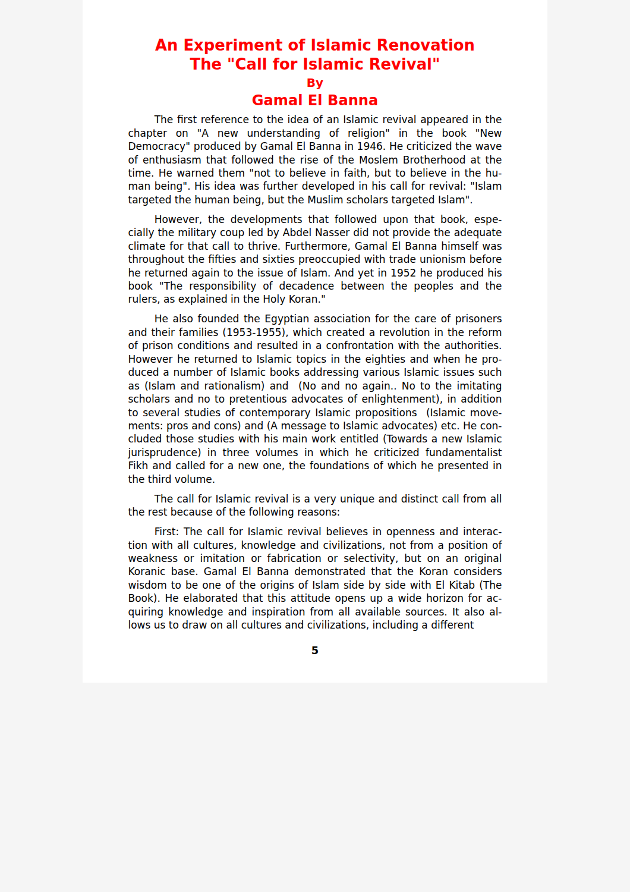An Experiment of Islamic Renovation
The "Call for Islamic Revival"
By
Gamal El Banna
The first reference to the idea of an Islamic revival appeared in the chapter on "A new understanding of religion" in the book "New Democracy" produced by Gamal El Banna in 1946. He criticized the wave of enthusiasm that followed the rise of the Moslem Brotherhood at the time. He warned them "not to believe in faith, but to believe in the human being". His idea was further developed in his call for revival: "Islam targeted the human being, but the Muslim scholars targeted Islam".
However, the developments that followed upon that book, especially the military coup led by Abdel Nasser did not provide the adequate climate for that call to thrive. Furthermore, Gamal El Banna himself was throughout the fifties and sixties preoccupied with trade unionism before he returned again to the issue of Islam. And yet in 1952 he produced his book "The responsibility of decadence between the peoples and the rulers, as explained in the Holy Koran."
He also founded the Egyptian association for the care of prisoners and their families (1953-1955), which created a revolution in the reform of prison conditions and resulted in a confrontation with the authorities. However he returned to Islamic topics in the eighties and when he produced a number of Islamic books addressing various Islamic issues such as (Islam and rationalism) and (No and no again.. No to the imitating scholars and no to pretentious advocates of enlightenment), in addition to several studies of contemporary Islamic propositions (Islamic movements: pros and cons) and (A message to Islamic advocates) etc. He concluded those studies with his main work entitled (Towards a new Islamic jurisprudence) in three volumes in which he criticized fundamentalist Fikh and called for a new one, the foundations of which he presented in the third volume.
The call for Islamic revival is a very unique and distinct call from all the rest because of the following reasons:
First: The call for Islamic revival believes in openness and interaction with all cultures, knowledge and civilizations, not from a position of weakness or imitation or fabrication or selectivity, but on an original Koranic base. Gamal El Banna demonstrated that the Koran considers wisdom to be one of the origins of Islam side by side with El Kitab (The Book). He elaborated that this attitude opens up a wide horizon for acquiring knowledge and inspiration from all available sources. It also allows us to draw on all cultures and civilizations, including a different
5